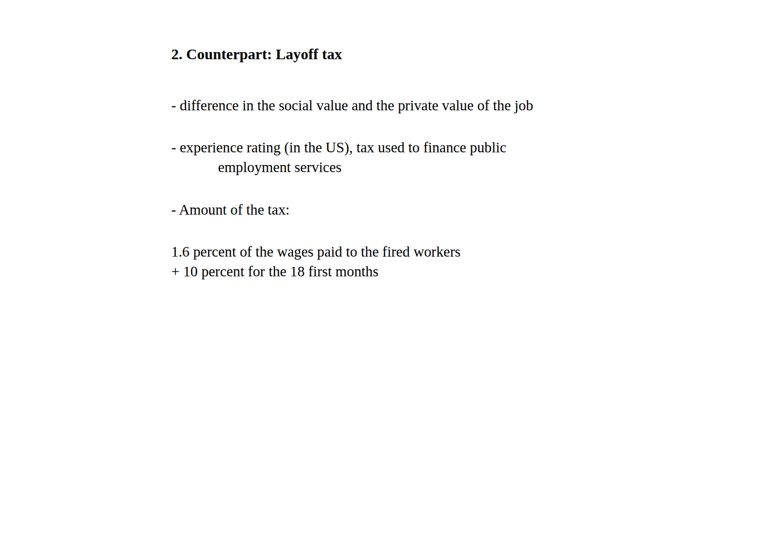2. Counterpart: Layoff tax
- difference in the social value and the private value of the job
- experience rating (in the US), tax used to finance public employment services
- Amount of the tax:
1.6 percent of the wages paid to the fired workers + 10 percent for the 18 first months